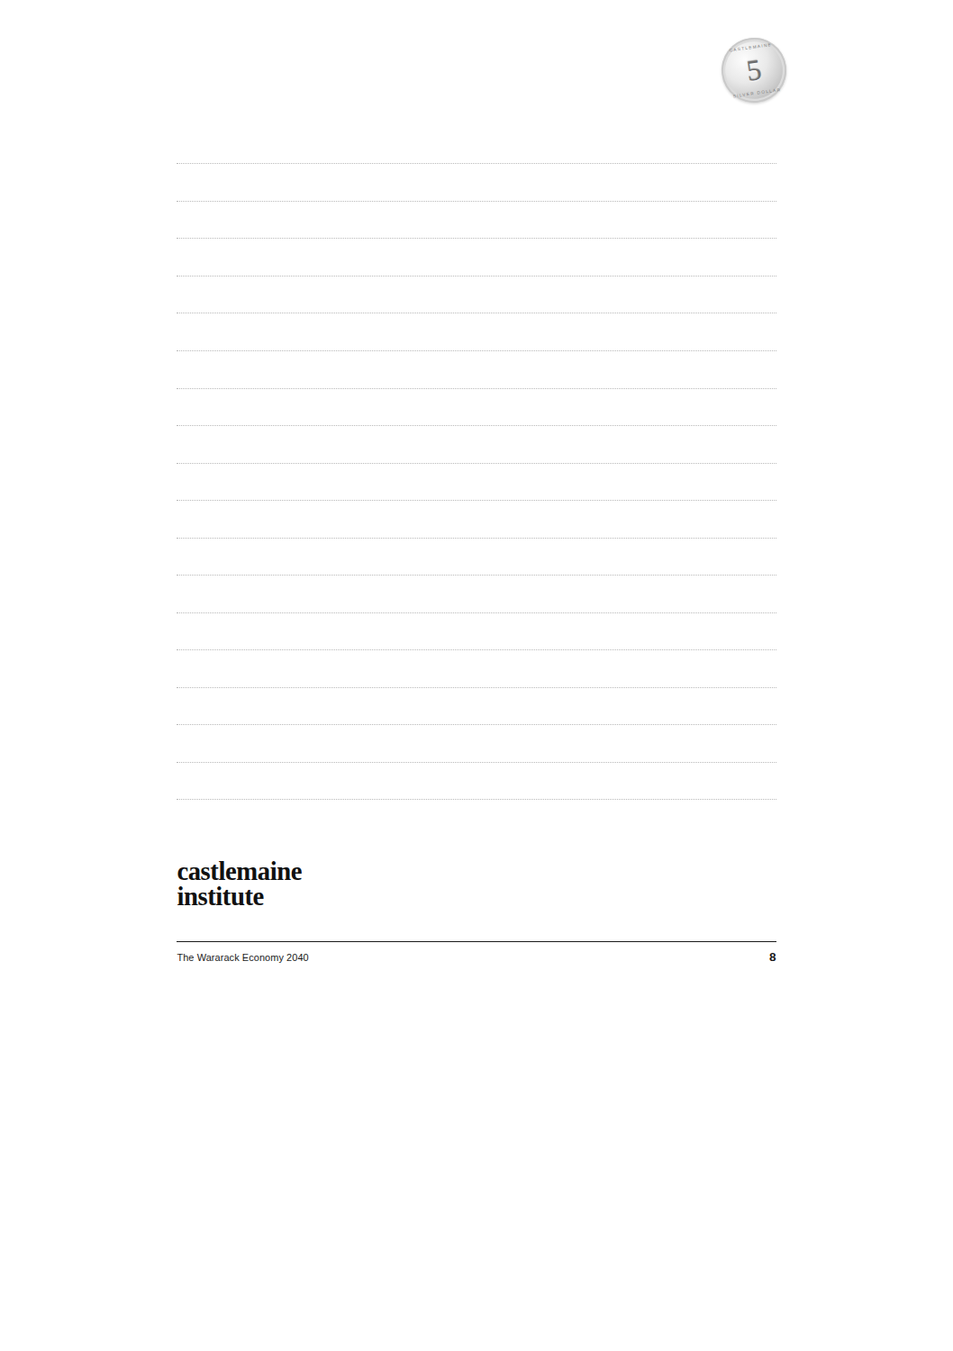Castlemaine
5
Silver Dollar
castlemaine institute
The Wararack Economy 2040
8